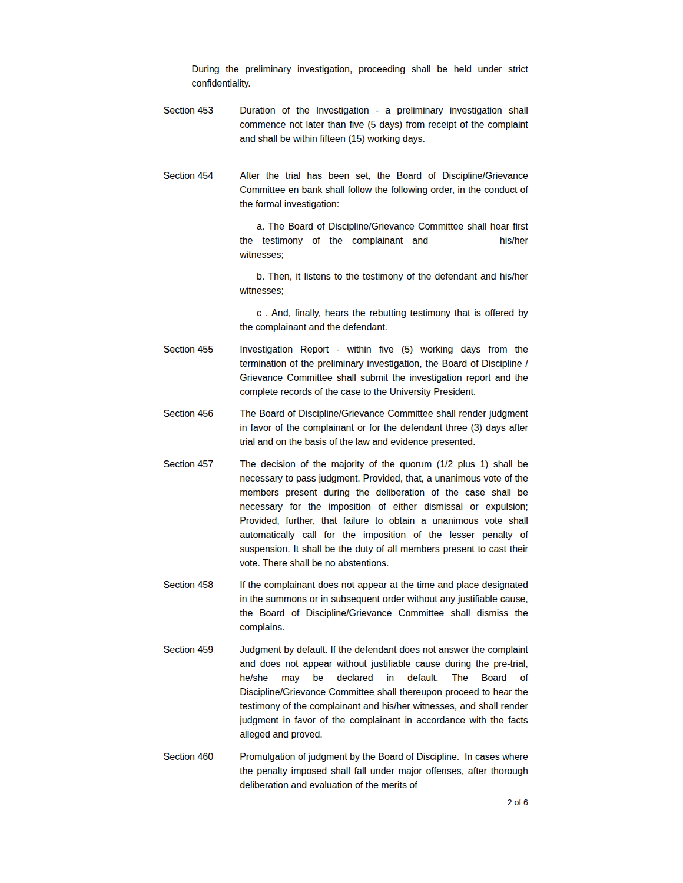During the preliminary investigation, proceeding shall be held under strict confidentiality.
Section 453
Duration of the Investigation - a preliminary investigation shall commence not later than five (5 days) from receipt of the complaint and shall be within fifteen (15) working days.
Section 454
After the trial has been set, the Board of Discipline/Grievance Committee en bank shall follow the following order, in the conduct of the formal investigation:
a. The Board of Discipline/Grievance Committee shall hear first the testimony of the complainant and his/her witnesses;
b. Then, it listens to the testimony of the defendant and his/her witnesses;
c . And, finally, hears the rebutting testimony that is offered by the complainant and the defendant.
Section 455
Investigation Report - within five (5) working days from the termination of the preliminary investigation, the Board of Discipline / Grievance Committee shall submit the investigation report and the complete records of the case to the University President.
Section 456
The Board of Discipline/Grievance Committee shall render judgment in favor of the complainant or for the defendant three (3) days after trial and on the basis of the law and evidence presented.
Section 457
The decision of the majority of the quorum (1/2 plus 1) shall be necessary to pass judgment. Provided, that, a unanimous vote of the members present during the deliberation of the case shall be necessary for the imposition of either dismissal or expulsion; Provided, further, that failure to obtain a unanimous vote shall automatically call for the imposition of the lesser penalty of suspension. It shall be the duty of all members present to cast their vote. There shall be no abstentions.
Section 458
If the complainant does not appear at the time and place designated in the summons or in subsequent order without any justifiable cause, the Board of Discipline/Grievance Committee shall dismiss the complains.
Section 459
Judgment by default. If the defendant does not answer the complaint and does not appear without justifiable cause during the pre-trial, he/she may be declared in default. The Board of Discipline/Grievance Committee shall thereupon proceed to hear the testimony of the complainant and his/her witnesses, and shall render judgment in favor of the complainant in accordance with the facts alleged and proved.
Section 460
Promulgation of judgment by the Board of Discipline. In cases where the penalty imposed shall fall under major offenses, after thorough deliberation and evaluation of the merits of
2 of 6